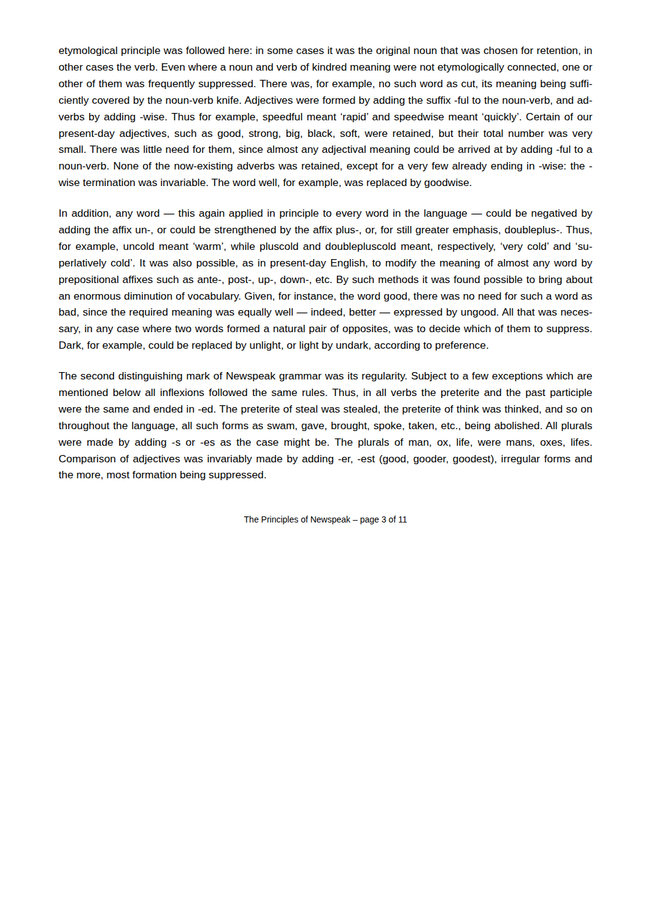etymological principle was followed here: in some cases it was the original noun that was chosen for retention, in other cases the verb. Even where a noun and verb of kindred meaning were not etymologically connected, one or other of them was frequently suppressed. There was, for example, no such word as cut, its meaning being sufficiently covered by the noun-verb knife. Adjectives were formed by adding the suffix -ful to the noun-verb, and adverbs by adding -wise. Thus for example, speedful meant ‘rapid’ and speedwise meant ‘quickly’. Certain of our present-day adjectives, such as good, strong, big, black, soft, were retained, but their total number was very small. There was little need for them, since almost any adjectival meaning could be arrived at by adding -ful to a noun-verb. None of the now-existing adverbs was retained, except for a very few already ending in -wise: the -wise termination was invariable. The word well, for example, was replaced by goodwise.
In addition, any word — this again applied in principle to every word in the language — could be negatived by adding the affix un-, or could be strengthened by the affix plus-, or, for still greater emphasis, doubleplus-. Thus, for example, uncold meant ‘warm’, while pluscold and doublepluscold meant, respectively, ‘very cold’ and ‘superlatively cold’. It was also possible, as in present-day English, to modify the meaning of almost any word by prepositional affixes such as ante-, post-, up-, down-, etc. By such methods it was found possible to bring about an enormous diminution of vocabulary. Given, for instance, the word good, there was no need for such a word as bad, since the required meaning was equally well — indeed, better — expressed by ungood. All that was necessary, in any case where two words formed a natural pair of opposites, was to decide which of them to suppress. Dark, for example, could be replaced by unlight, or light by undark, according to preference.
The second distinguishing mark of Newspeak grammar was its regularity. Subject to a few exceptions which are mentioned below all inflexions followed the same rules. Thus, in all verbs the preterite and the past participle were the same and ended in -ed. The preterite of steal was stealed, the preterite of think was thinked, and so on throughout the language, all such forms as swam, gave, brought, spoke, taken, etc., being abolished. All plurals were made by adding -s or -es as the case might be. The plurals of man, ox, life, were mans, oxes, lifes. Comparison of adjectives was invariably made by adding -er, -est (good, gooder, goodest), irregular forms and the more, most formation being suppressed.
The Principles of Newspeak – page 3 of 11